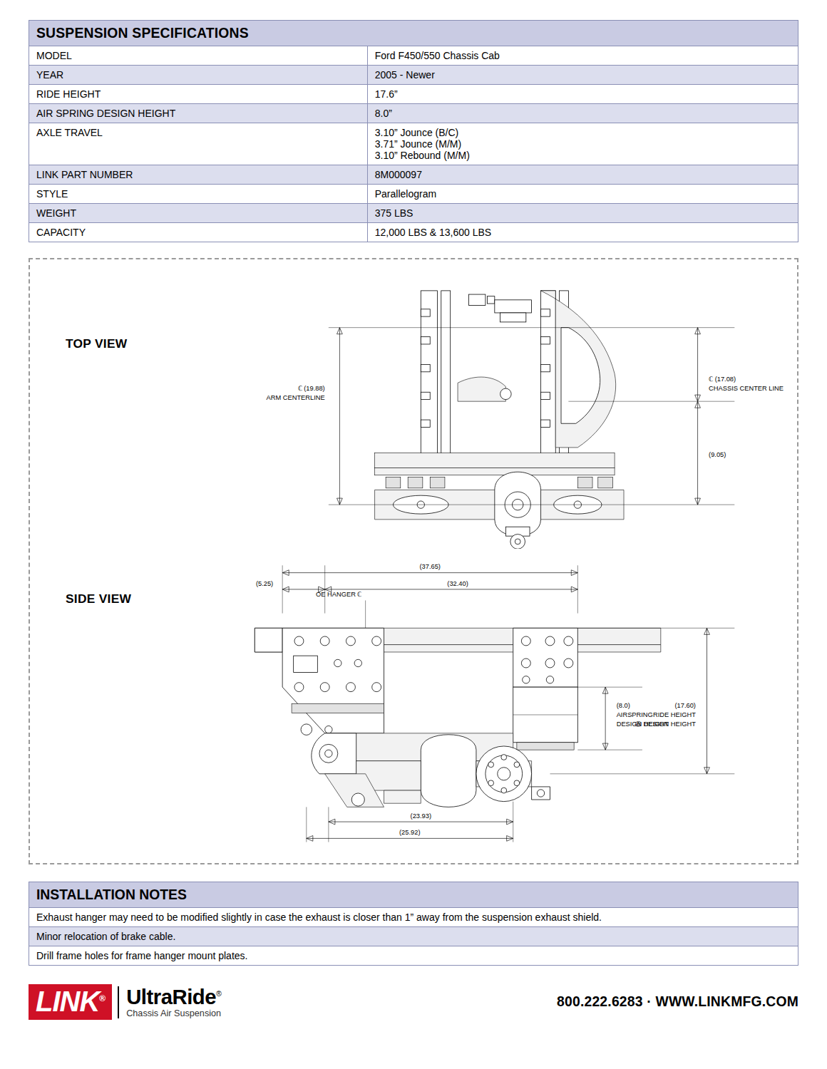SUSPENSION SPECIFICATIONS
| MODEL | Ford F450/550 Chassis Cab |
| YEAR | 2005 - Newer |
| RIDE HEIGHT | 17.6” |
| AIR SPRING DESIGN HEIGHT | 8.0” |
| AXLE TRAVEL | 3.10” Jounce (B/C) 3.71” Jounce (M/M) 3.10” Rebound (M/M) |
| LINK PART NUMBER | 8M000097 |
| STYLE | Parallelogram |
| WEIGHT | 375 LBS |
| CAPACITY | 12,000 LBS & 13,600 LBS |
TOP VIEW
ℂ (19.88) ARM CENTERLINE ℂ (17.08) CHASSIS CENTER LINE (9.05)
SIDE VIEW
(37.65) (32.40) (5.25) OE HANGER ℂ (8.0) AIRSPRING DESIGN HEIGHT (17.60) RIDE HEIGHT @ DESIGN HEIGHT (23.93) (25.92)
INSTALLATION NOTES
| Exhaust hanger may need to be modified slightly in case the exhaust is closer than 1” away from the suspension exhaust shield. |
| Minor relocation of brake cable. |
| Drill frame holes for frame hanger mount plates. |
LINK® UltraRide®
Chassis Air Suspension
800.222.6283 · WWW.LINKMFG.COM